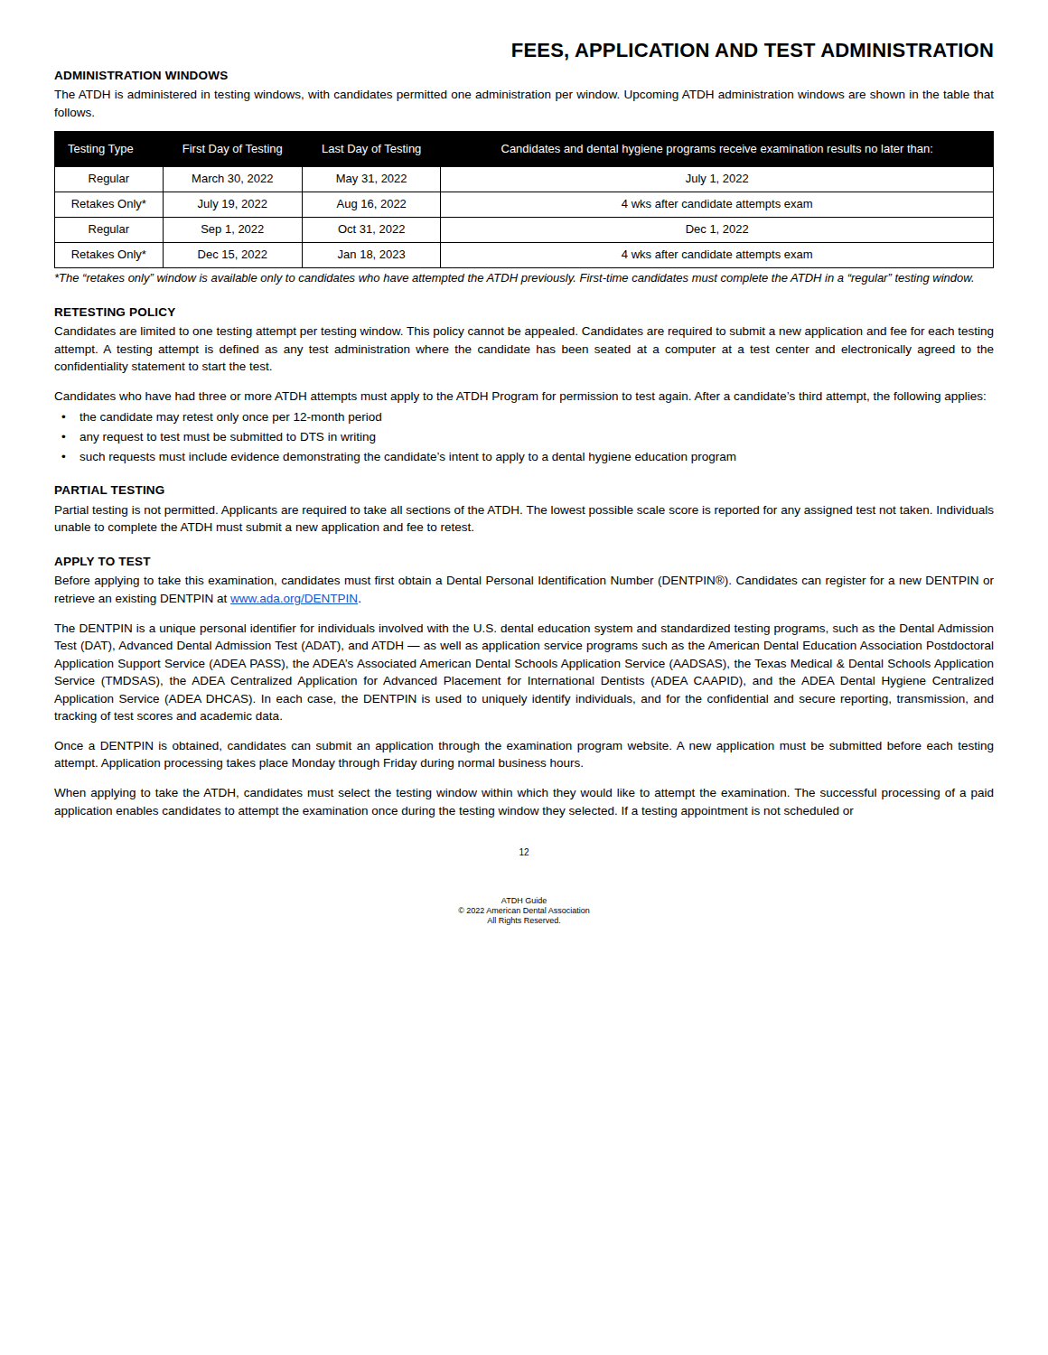FEES, APPLICATION AND TEST ADMINISTRATION
ADMINISTRATION WINDOWS
The ATDH is administered in testing windows, with candidates permitted one administration per window. Upcoming ATDH administration windows are shown in the table that follows.
| Testing Type | First Day of Testing | Last Day of Testing | Candidates and dental hygiene programs receive examination results no later than: |
| --- | --- | --- | --- |
| Regular | March 30, 2022 | May 31, 2022 | July 1, 2022 |
| Retakes Only* | July 19, 2022 | Aug 16, 2022 | 4 wks after candidate attempts exam |
| Regular | Sep 1, 2022 | Oct 31, 2022 | Dec 1, 2022 |
| Retakes Only* | Dec 15, 2022 | Jan 18, 2023 | 4 wks after candidate attempts exam |
*The “retakes only” window is available only to candidates who have attempted the ATDH previously. First-time candidates must complete the ATDH in a “regular” testing window.
RETESTING POLICY
Candidates are limited to one testing attempt per testing window. This policy cannot be appealed. Candidates are required to submit a new application and fee for each testing attempt. A testing attempt is defined as any test administration where the candidate has been seated at a computer at a test center and electronically agreed to the confidentiality statement to start the test.
Candidates who have had three or more ATDH attempts must apply to the ATDH Program for permission to test again. After a candidate’s third attempt, the following applies:
the candidate may retest only once per 12-month period
any request to test must be submitted to DTS in writing
such requests must include evidence demonstrating the candidate’s intent to apply to a dental hygiene education program
PARTIAL TESTING
Partial testing is not permitted. Applicants are required to take all sections of the ATDH. The lowest possible scale score is reported for any assigned test not taken. Individuals unable to complete the ATDH must submit a new application and fee to retest.
APPLY TO TEST
Before applying to take this examination, candidates must first obtain a Dental Personal Identification Number (DENTPIN®). Candidates can register for a new DENTPIN or retrieve an existing DENTPIN at www.ada.org/DENTPIN.
The DENTPIN is a unique personal identifier for individuals involved with the U.S. dental education system and standardized testing programs, such as the Dental Admission Test (DAT), Advanced Dental Admission Test (ADAT), and ATDH — as well as application service programs such as the American Dental Education Association Postdoctoral Application Support Service (ADEA PASS), the ADEA’s Associated American Dental Schools Application Service (AADSAS), the Texas Medical & Dental Schools Application Service (TMDSAS), the ADEA Centralized Application for Advanced Placement for International Dentists (ADEA CAAPID), and the ADEA Dental Hygiene Centralized Application Service (ADEA DHCAS). In each case, the DENTPIN is used to uniquely identify individuals, and for the confidential and secure reporting, transmission, and tracking of test scores and academic data.
Once a DENTPIN is obtained, candidates can submit an application through the examination program website. A new application must be submitted before each testing attempt. Application processing takes place Monday through Friday during normal business hours.
When applying to take the ATDH, candidates must select the testing window within which they would like to attempt the examination. The successful processing of a paid application enables candidates to attempt the examination once during the testing window they selected. If a testing appointment is not scheduled or
12
ATDH Guide
© 2022 American Dental Association
All Rights Reserved.